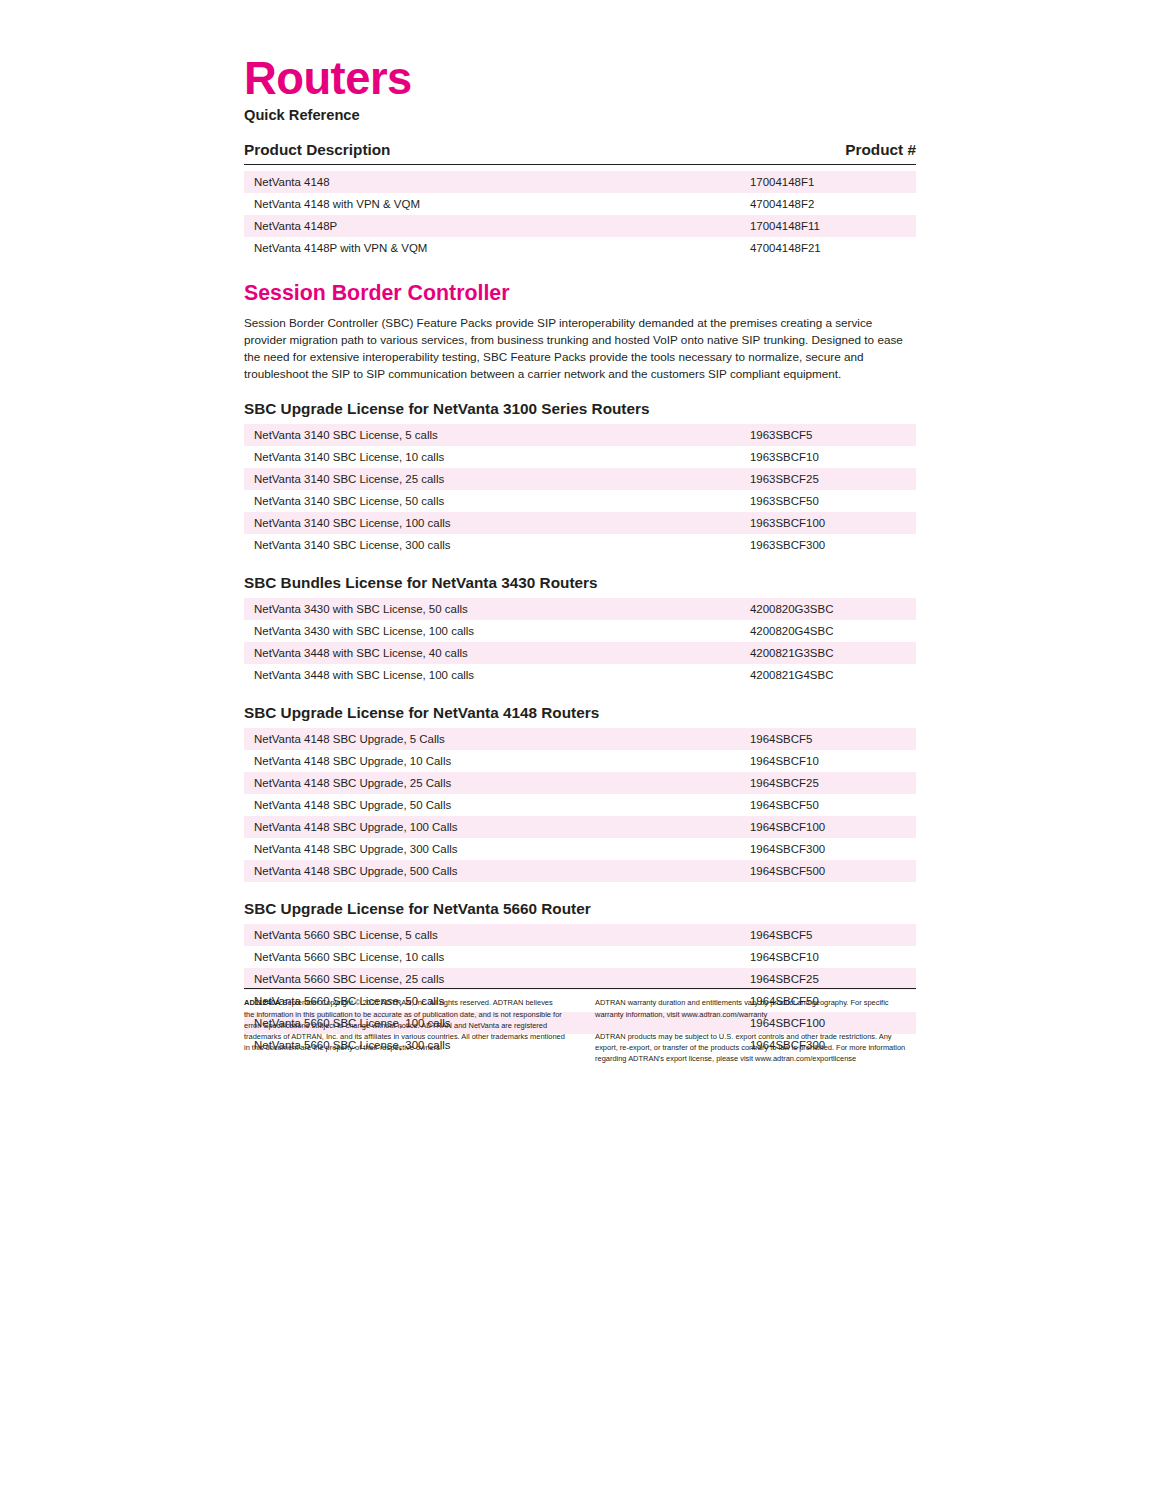Routers
Quick Reference
Product Description Product #
| NetVanta 4148 | 17004148F1 |
| NetVanta 4148 with VPN & VQM | 47004148F2 |
| NetVanta 4148P | 17004148F11 |
| NetVanta 4148P with VPN & VQM | 47004148F21 |
Session Border Controller
Session Border Controller (SBC) Feature Packs provide SIP interoperability demanded at the premises creating a service provider migration path to various services, from business trunking and hosted VoIP onto native SIP trunking. Designed to ease the need for extensive interoperability testing, SBC Feature Packs provide the tools necessary to normalize, secure and troubleshoot the SIP to SIP communication between a carrier network and the customers SIP compliant equipment.
SBC Upgrade License for NetVanta 3100 Series Routers
| NetVanta 3140 SBC License, 5 calls | 1963SBCF5 |
| NetVanta 3140 SBC License, 10 calls | 1963SBCF10 |
| NetVanta 3140 SBC License, 25 calls | 1963SBCF25 |
| NetVanta 3140 SBC License, 50 calls | 1963SBCF50 |
| NetVanta 3140 SBC License, 100 calls | 1963SBCF100 |
| NetVanta 3140 SBC License, 300 calls | 1963SBCF300 |
SBC Bundles License for NetVanta 3430 Routers
| NetVanta 3430 with SBC License, 50 calls | 4200820G3SBC |
| NetVanta 3430 with SBC License, 100 calls | 4200820G4SBC |
| NetVanta 3448 with SBC License, 40 calls | 4200821G3SBC |
| NetVanta 3448 with SBC License, 100 calls | 4200821G4SBC |
SBC Upgrade License for NetVanta 4148 Routers
| NetVanta 4148 SBC Upgrade, 5 Calls | 1964SBCF5 |
| NetVanta 4148 SBC Upgrade, 10 Calls | 1964SBCF10 |
| NetVanta 4148 SBC Upgrade, 25 Calls | 1964SBCF25 |
| NetVanta 4148 SBC Upgrade, 50 Calls | 1964SBCF50 |
| NetVanta 4148 SBC Upgrade, 100 Calls | 1964SBCF100 |
| NetVanta 4148 SBC Upgrade, 300 Calls | 1964SBCF300 |
| NetVanta 4148 SBC Upgrade, 500 Calls | 1964SBCF500 |
SBC Upgrade License for NetVanta 5660 Router
| NetVanta 5660 SBC License, 5 calls | 1964SBCF5 |
| NetVanta 5660 SBC License, 10 calls | 1964SBCF10 |
| NetVanta 5660 SBC License, 25 calls | 1964SBCF25 |
| NetVanta 5660 SBC License, 50 calls | 1964SBCF50 |
| NetVanta 5660 SBC License, 100 calls | 1964SBCF100 |
| NetVanta 5660 SBC License, 300 calls | 1964SBCF300 |
AD11240A September Copyright © 2021 ADTRAN, Inc. All rights reserved. ADTRAN believes the information in this publication to be accurate as of publication date, and is not responsible for error. Specifications subject to change without notice. ADTRAN and NetVanta are registered trademarks of ADTRAN, Inc. and its affiliates in various countries. All other trademarks mentioned in this document are the property of their respective owners.
ADTRAN warranty duration and entitlements vary by product and geography. For specific warranty information, visit www.adtran.com/warranty
ADTRAN products may be subject to U.S. export controls and other trade restrictions. Any export, re-export, or transfer of the products contrary to law is prohibited. For more information regarding ADTRAN's export license, please visit www.adtran.com/exportlicense